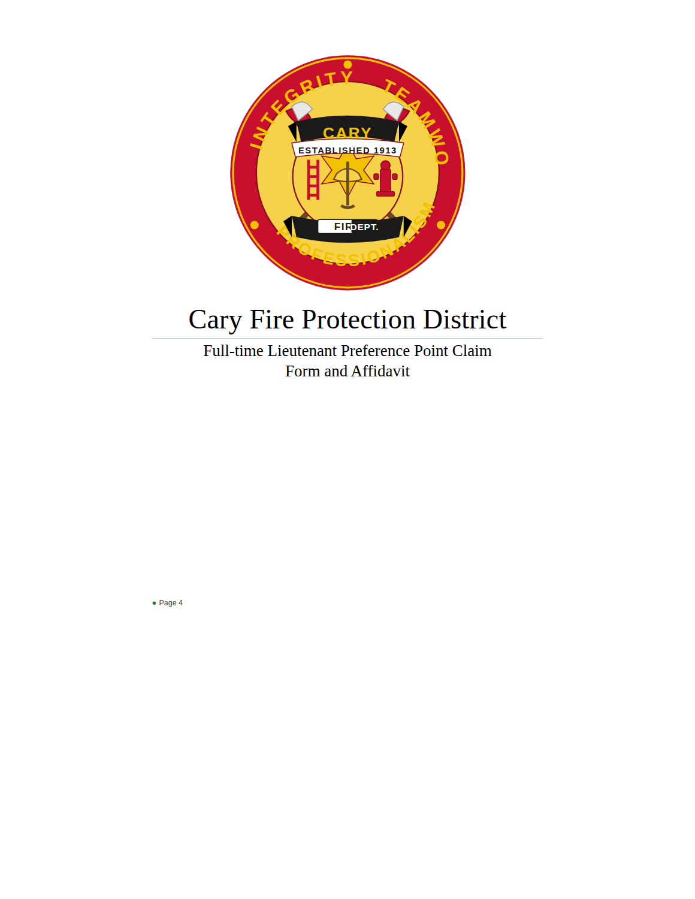Cary Fire Department emblem Circular red badge reading Integrity, Teamwork, Professionalism around a gold center with crossed axes, a banner reading Cary, Established 1913, and a banner reading Fire Dept. INTEGRITY TEAMWORK PROFESSIONALISM CARY ESTABLISHED 1913 FIRE DEPT.
Cary Fire Protection District
Full-time Lieutenant Preference Point Claim
Form and Affidavit
●Page 4